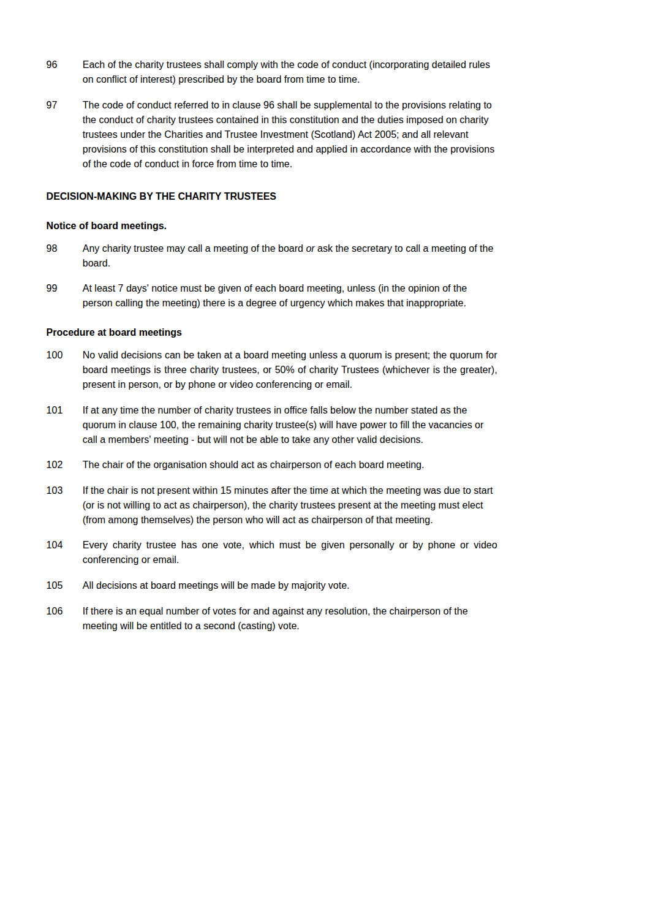96
Each of the charity trustees shall comply with the code of conduct (incorporating detailed rules on conflict of interest) prescribed by the board from time to time.
97
The code of conduct referred to in clause 96 shall be supplemental to the provisions relating to the conduct of charity trustees contained in this constitution and the duties imposed on charity trustees under the Charities and Trustee Investment (Scotland) Act 2005; and all relevant provisions of this constitution shall be interpreted and applied in accordance with the provisions of the code of conduct in force from time to time.
Decision-making by the charity trustees
Notice of board meetings.
98
Any charity trustee may call a meeting of the board or ask the secretary to call a meeting of the board.
99
At least 7 days' notice must be given of each board meeting, unless (in the opinion of the person calling the meeting) there is a degree of urgency which makes that inappropriate.
Procedure at board meetings
100
No valid decisions can be taken at a board meeting unless a quorum is present; the quorum for board meetings is three charity trustees, or 50% of charity Trustees (whichever is the greater), present in person, or by phone or video conferencing or email.
101
If at any time the number of charity trustees in office falls below the number stated as the quorum in clause 100, the remaining charity trustee(s) will have power to fill the vacancies or call a members' meeting - but will not be able to take any other valid decisions.
102
The chair of the organisation should act as chairperson of each board meeting.
103
If the chair is not present within 15 minutes after the time at which the meeting was due to start (or is not willing to act as chairperson), the charity trustees present at the meeting must elect (from among themselves) the person who will act as chairperson of that meeting.
104
Every charity trustee has one vote, which must be given personally or by phone or video conferencing or email.
105
All decisions at board meetings will be made by majority vote.
106
If there is an equal number of votes for and against any resolution, the chairperson of the meeting will be entitled to a second (casting) vote.